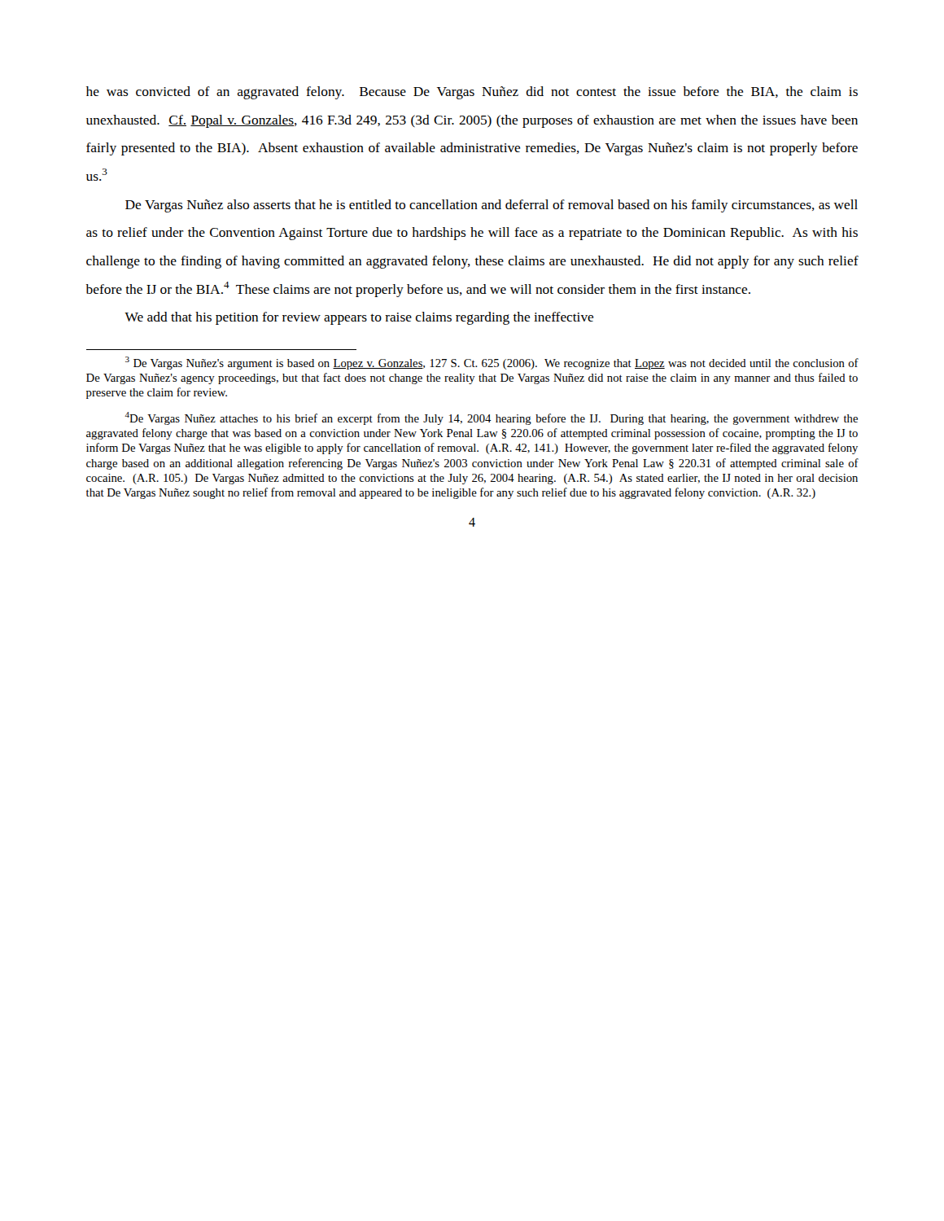he was convicted of an aggravated felony. Because De Vargas Nuñez did not contest the issue before the BIA, the claim is unexhausted. Cf. Popal v. Gonzales, 416 F.3d 249, 253 (3d Cir. 2005) (the purposes of exhaustion are met when the issues have been fairly presented to the BIA). Absent exhaustion of available administrative remedies, De Vargas Nuñez's claim is not properly before us.3
De Vargas Nuñez also asserts that he is entitled to cancellation and deferral of removal based on his family circumstances, as well as to relief under the Convention Against Torture due to hardships he will face as a repatriate to the Dominican Republic. As with his challenge to the finding of having committed an aggravated felony, these claims are unexhausted. He did not apply for any such relief before the IJ or the BIA.4 These claims are not properly before us, and we will not consider them in the first instance.
We add that his petition for review appears to raise claims regarding the ineffective
3 De Vargas Nuñez's argument is based on Lopez v. Gonzales, 127 S. Ct. 625 (2006). We recognize that Lopez was not decided until the conclusion of De Vargas Nuñez's agency proceedings, but that fact does not change the reality that De Vargas Nuñez did not raise the claim in any manner and thus failed to preserve the claim for review.
4De Vargas Nuñez attaches to his brief an excerpt from the July 14, 2004 hearing before the IJ. During that hearing, the government withdrew the aggravated felony charge that was based on a conviction under New York Penal Law § 220.06 of attempted criminal possession of cocaine, prompting the IJ to inform De Vargas Nuñez that he was eligible to apply for cancellation of removal. (A.R. 42, 141.) However, the government later re-filed the aggravated felony charge based on an additional allegation referencing De Vargas Nuñez's 2003 conviction under New York Penal Law § 220.31 of attempted criminal sale of cocaine. (A.R. 105.) De Vargas Nuñez admitted to the convictions at the July 26, 2004 hearing. (A.R. 54.) As stated earlier, the IJ noted in her oral decision that De Vargas Nuñez sought no relief from removal and appeared to be ineligible for any such relief due to his aggravated felony conviction. (A.R. 32.)
4